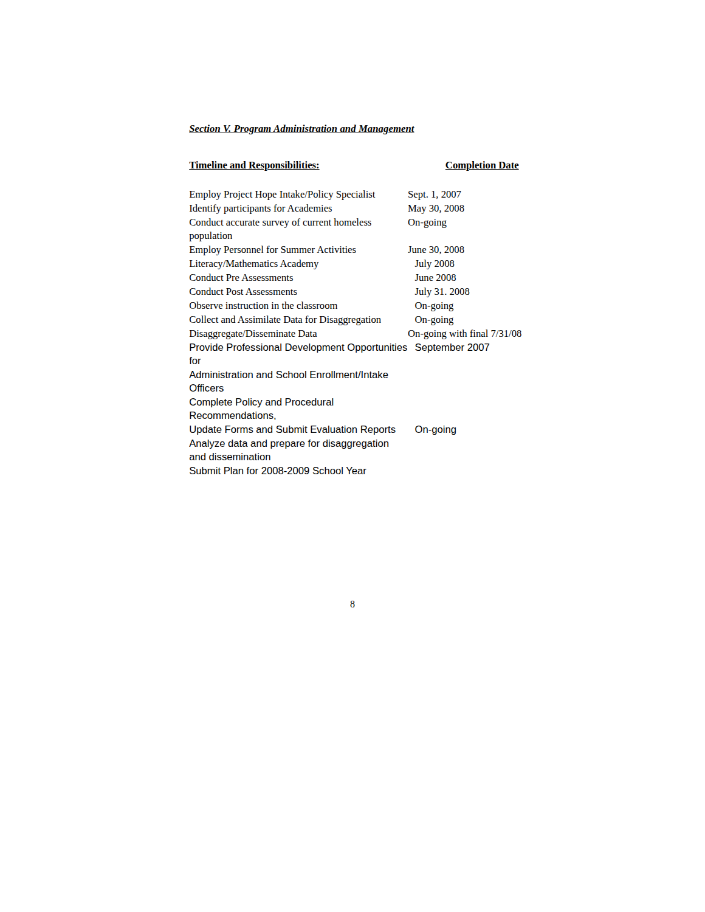Section V. Program Administration and Management
| Timeline and Responsibilities: | Completion Date |
| --- | --- |
| Employ Project Hope Intake/Policy Specialist | Sept. 1, 2007 |
| Identify participants for Academies | May 30, 2008 |
| Conduct accurate survey of current homeless population | On-going |
| Employ Personnel for Summer Activities | June 30, 2008 |
| Literacy/Mathematics Academy | July 2008 |
| Conduct Pre Assessments | June 2008 |
| Conduct Post Assessments | July 31. 2008 |
| Observe instruction in the classroom | On-going |
| Collect and Assimilate Data for Disaggregation | On-going |
| Disaggregate/Disseminate Data | On-going with final 7/31/08 |
| Provide Professional Development Opportunities for | September 2007 |
| Administration and School Enrollment/Intake Officers | |
| Complete Policy and Procedural Recommendations, | |
| Update Forms and Submit Evaluation Reports | On-going |
| Analyze data and prepare for disaggregation and dissemination | |
| Submit Plan for 2008-2009 School Year | |
8